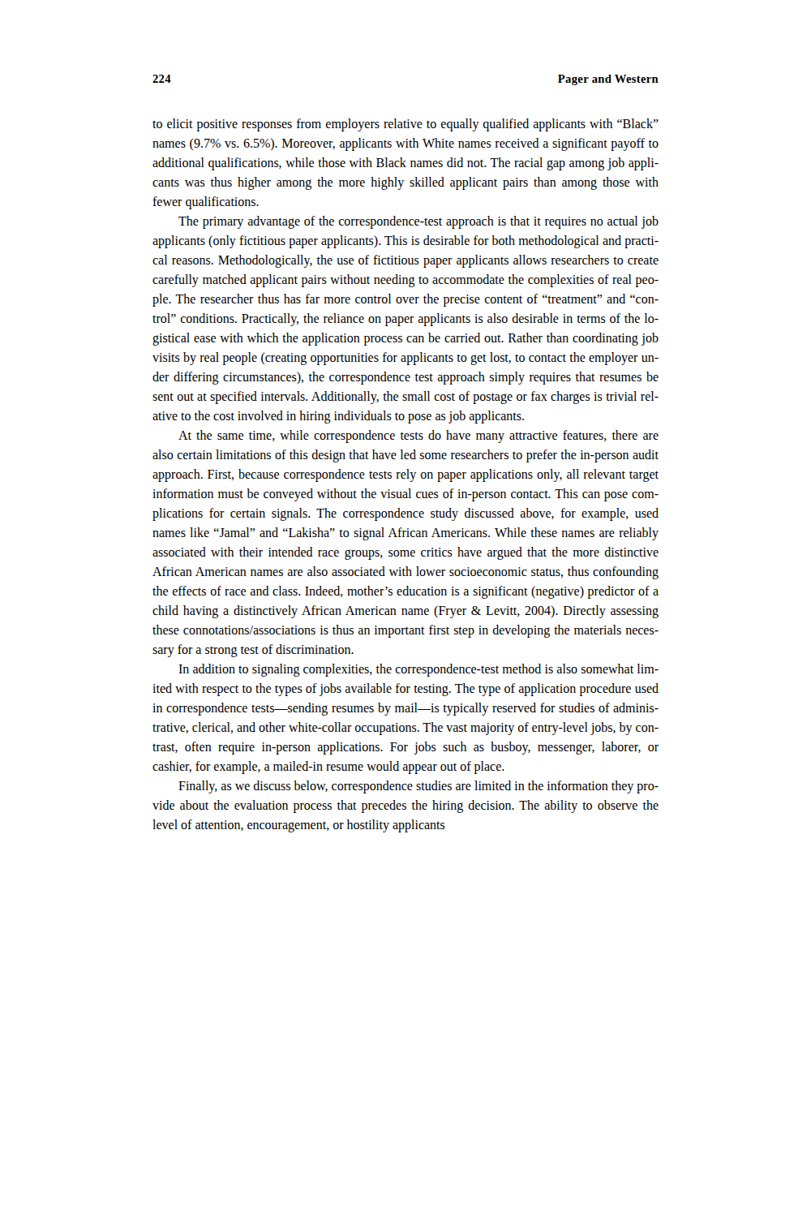224 Pager and Western
to elicit positive responses from employers relative to equally qualified applicants with “Black” names (9.7% vs. 6.5%). Moreover, applicants with White names received a significant payoff to additional qualifications, while those with Black names did not. The racial gap among job applicants was thus higher among the more highly skilled applicant pairs than among those with fewer qualifications.
The primary advantage of the correspondence-test approach is that it requires no actual job applicants (only fictitious paper applicants). This is desirable for both methodological and practical reasons. Methodologically, the use of fictitious paper applicants allows researchers to create carefully matched applicant pairs without needing to accommodate the complexities of real people. The researcher thus has far more control over the precise content of “treatment” and “control” conditions. Practically, the reliance on paper applicants is also desirable in terms of the logistical ease with which the application process can be carried out. Rather than coordinating job visits by real people (creating opportunities for applicants to get lost, to contact the employer under differing circumstances), the correspondence test approach simply requires that resumes be sent out at specified intervals. Additionally, the small cost of postage or fax charges is trivial relative to the cost involved in hiring individuals to pose as job applicants.
At the same time, while correspondence tests do have many attractive features, there are also certain limitations of this design that have led some researchers to prefer the in-person audit approach. First, because correspondence tests rely on paper applications only, all relevant target information must be conveyed without the visual cues of in-person contact. This can pose complications for certain signals. The correspondence study discussed above, for example, used names like “Jamal” and “Lakisha” to signal African Americans. While these names are reliably associated with their intended race groups, some critics have argued that the more distinctive African American names are also associated with lower socioeconomic status, thus confounding the effects of race and class. Indeed, mother’s education is a significant (negative) predictor of a child having a distinctively African American name (Fryer & Levitt, 2004). Directly assessing these connotations/associations is thus an important first step in developing the materials necessary for a strong test of discrimination.
In addition to signaling complexities, the correspondence-test method is also somewhat limited with respect to the types of jobs available for testing. The type of application procedure used in correspondence tests—sending resumes by mail—is typically reserved for studies of administrative, clerical, and other white-collar occupations. The vast majority of entry-level jobs, by contrast, often require in-person applications. For jobs such as busboy, messenger, laborer, or cashier, for example, a mailed-in resume would appear out of place.
Finally, as we discuss below, correspondence studies are limited in the information they provide about the evaluation process that precedes the hiring decision. The ability to observe the level of attention, encouragement, or hostility applicants